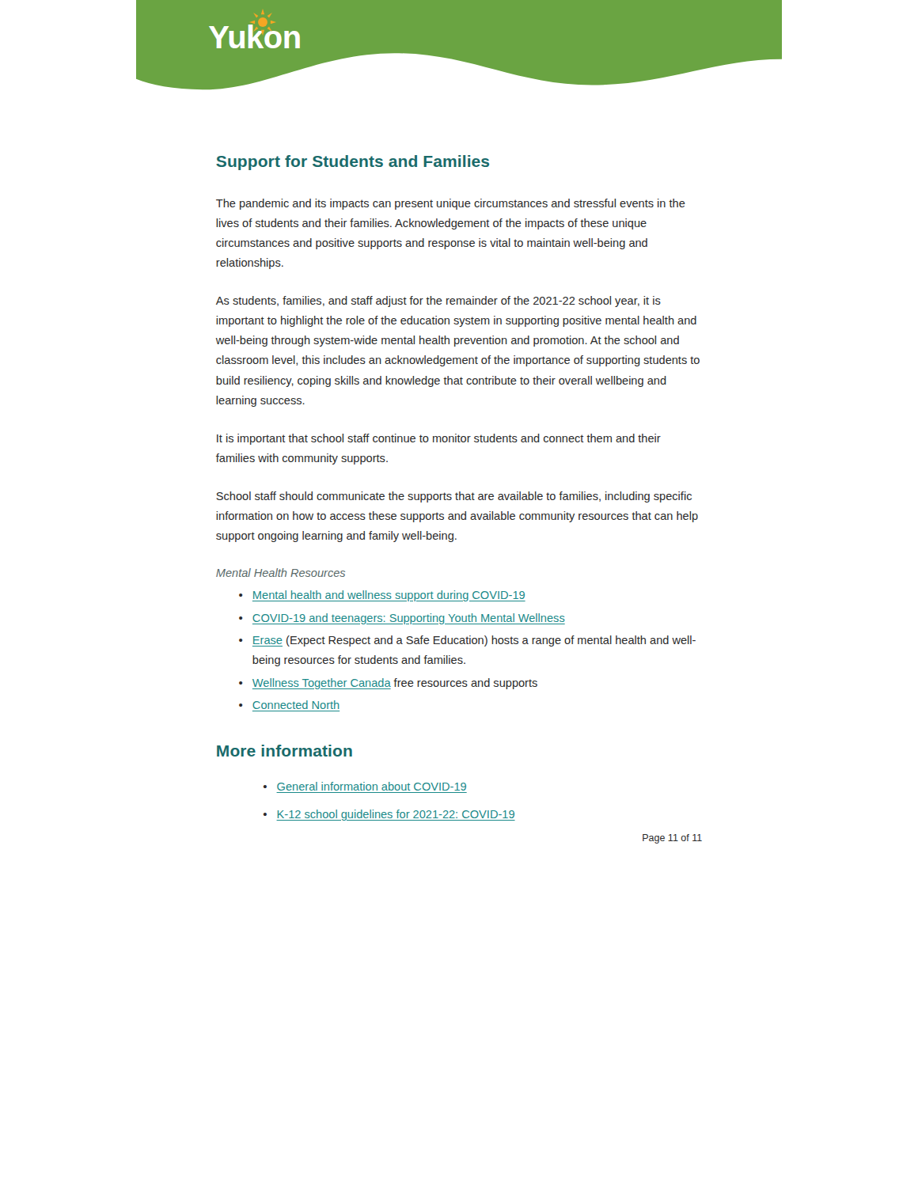Yukon
Support for Students and Families
The pandemic and its impacts can present unique circumstances and stressful events in the lives of students and their families. Acknowledgement of the impacts of these unique circumstances and positive supports and response is vital to maintain well-being and relationships.
As students, families, and staff adjust for the remainder of the 2021-22 school year, it is important to highlight the role of the education system in supporting positive mental health and well-being through system-wide mental health prevention and promotion. At the school and classroom level, this includes an acknowledgement of the importance of supporting students to build resiliency, coping skills and knowledge that contribute to their overall wellbeing and learning success.
It is important that school staff continue to monitor students and connect them and their families with community supports.
School staff should communicate the supports that are available to families, including specific information on how to access these supports and available community resources that can help support ongoing learning and family well-being.
Mental Health Resources
Mental health and wellness support during COVID-19
COVID-19 and teenagers: Supporting Youth Mental Wellness
Erase (Expect Respect and a Safe Education) hosts a range of mental health and well-being resources for students and families.
Wellness Together Canada free resources and supports
Connected North
More information
General information about COVID-19
K-12 school guidelines for 2021-22: COVID-19
Page 11 of 11